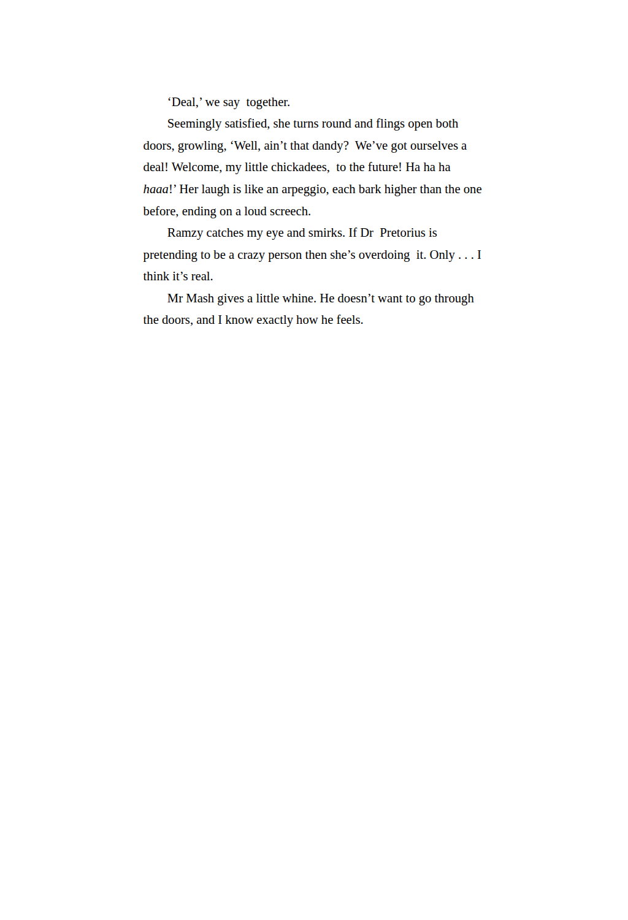‘Deal,’ we say together.
Seemingly satisfied, she turns round and flings open both doors, growling, ‘Well, ain’t that dandy? We’ve got ourselves a deal! Welcome, my little chickadees, to the future! Ha ha ha haaa!’ Her laugh is like an arpeggio, each bark higher than the one before, ending on a loud screech.
Ramzy catches my eye and smirks. If Dr Pretorius is pretending to be a crazy person then she’s overdoing it. Only . . . I think it’s real.
Mr Mash gives a little whine. He doesn’t want to go through the doors, and I know exactly how he feels.